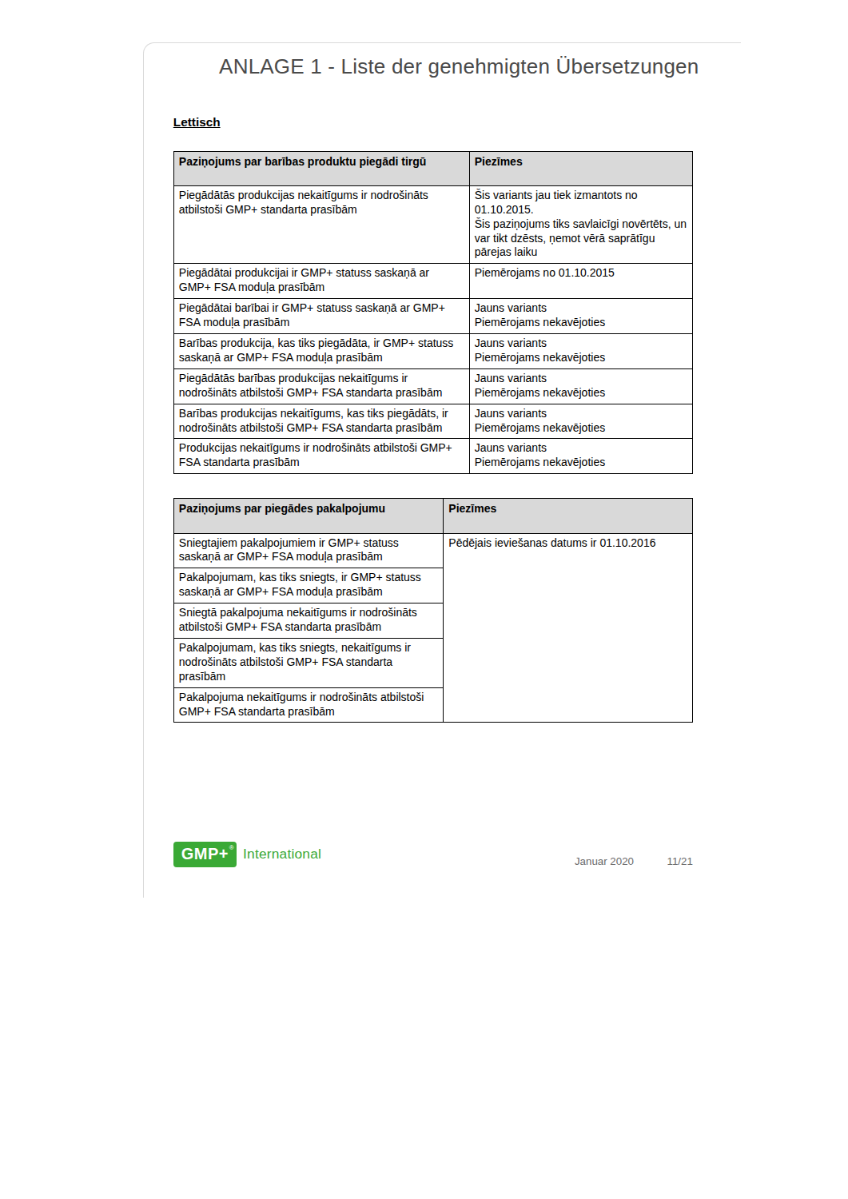ANLAGE 1 - Liste der genehmigten Übersetzungen
Lettisch
| Paziņojums par barības produktu piegādi tirgū | Piezīmes |
| --- | --- |
| Piegādātās produkcijas nekaitīgums ir nodrošināts atbilstoši GMP+ standarta prasībām | Šis variants jau tiek izmantots no 01.10.2015. Šis paziņojums tiks savlaicīgi novērtēts, un var tikt dzēsts, ņemot vērā saprātīgu pārejas laiku |
| Piegādātai produkcijai ir GMP+ statuss saskaņā ar GMP+ FSA moduļa prasībām | Piemērojams no 01.10.2015 |
| Piegādātai barībai ir GMP+ statuss saskaņā ar GMP+ FSA moduļa prasībām | Jauns variants Piemērojams nekavējoties |
| Barības produkcija, kas tiks piegādāta, ir GMP+ statuss saskaņā ar GMP+ FSA moduļa prasībām | Jauns variants Piemērojams nekavējoties |
| Piegādātās barības produkcijas nekaitīgums ir nodrošināts atbilstoši GMP+ FSA standarta prasībām | Jauns variants Piemērojams nekavējoties |
| Barības produkcijas nekaitīgums, kas tiks piegādāts, ir nodrošināts atbilstoši GMP+ FSA standarta prasībām | Jauns variants Piemērojams nekavējoties |
| Produkcijas nekaitīgums ir nodrošināts atbilstoši GMP+ FSA standarta prasībām | Jauns variants Piemērojams nekavējoties |
| Paziņojums par piegādes pakalpojumu | Piezīmes |
| --- | --- |
| Sniegtajiem pakalpojumiem ir GMP+ statuss saskaņā ar GMP+ FSA moduļa prasībām | Pēdējais ieviešanas datums ir 01.10.2016 |
| Pakalpojumam, kas tiks sniegts, ir GMP+ statuss saskaņā ar GMP+ FSA moduļa prasībām |
| Sniegtā pakalpojuma nekaitīgums ir nodrošināts atbilstoši GMP+ FSA standarta prasībām |
| Pakalpojumam, kas tiks sniegts, nekaitīgums ir nodrošināts atbilstoši GMP+ FSA standarta prasībām |
| Pakalpojuma nekaitīgums ir nodrošināts atbilstoši GMP+ FSA standarta prasībām |
GMP+® International
Januar 2020 11/21